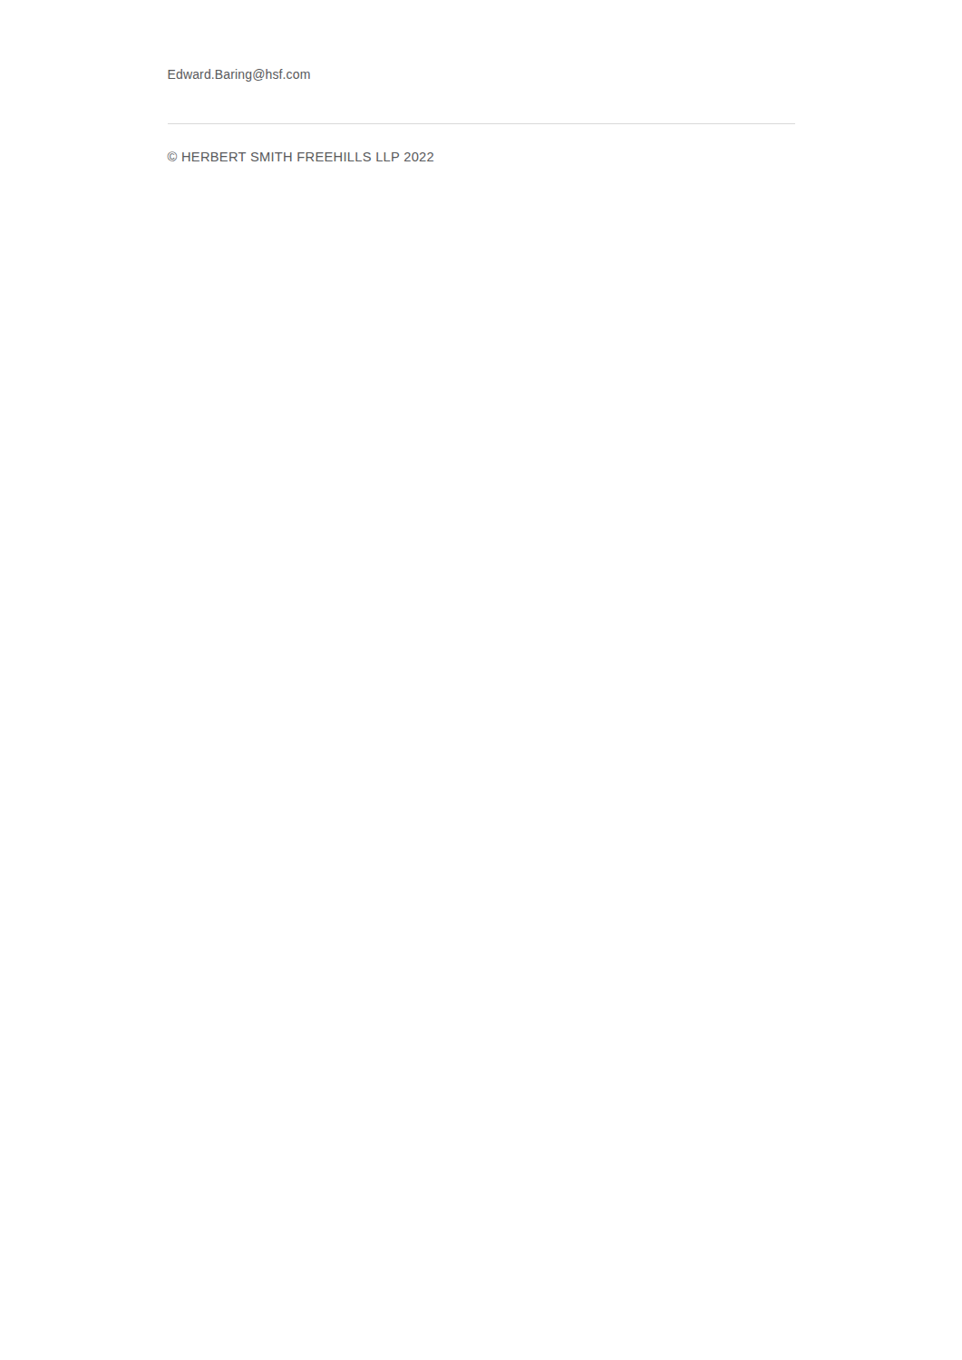Edward.Baring@hsf.com
© HERBERT SMITH FREEHILLS LLP 2022